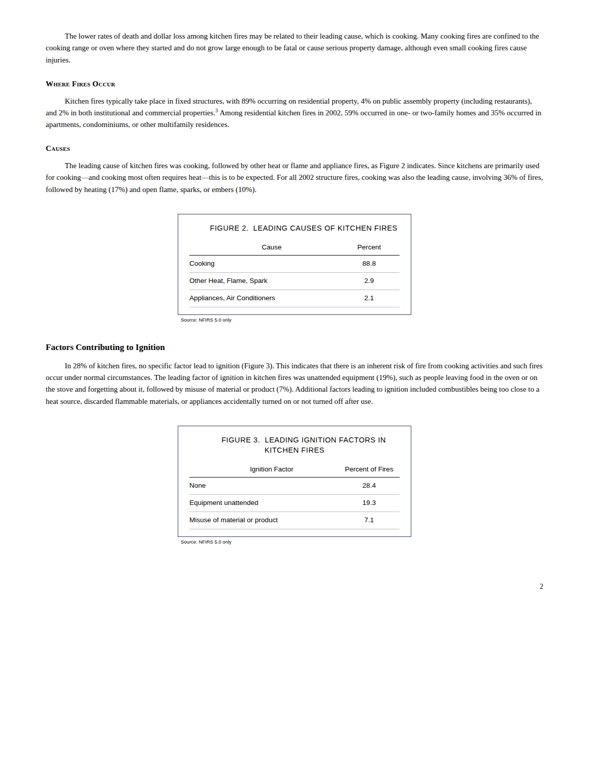The lower rates of death and dollar loss among kitchen fires may be related to their leading cause, which is cooking. Many cooking fires are confined to the cooking range or oven where they started and do not grow large enough to be fatal or cause serious property damage, although even small cooking fires cause injuries.
Where Fires Occur
Kitchen fires typically take place in fixed structures, with 89% occurring on residential property, 4% on public assembly property (including restaurants), and 2% in both institutional and commercial properties.3 Among residential kitchen fires in 2002, 59% occurred in one- or two-family homes and 35% occurred in apartments, condominiums, or other multifamily residences.
Causes
The leading cause of kitchen fires was cooking, followed by other heat or flame and appliance fires, as Figure 2 indicates. Since kitchens are primarily used for cooking—and cooking most often requires heat—this is to be expected. For all 2002 structure fires, cooking was also the leading cause, involving 36% of fires, followed by heating (17%) and open flame, sparks, or embers (10%).
FIGURE 2. LEADING CAUSES OF KITCHEN FIRES
| Cause | Percent |
| --- | --- |
| Cooking | 88.8 |
| Other Heat, Flame, Spark | 2.9 |
| Appliances, Air Conditioners | 2.1 |
Source: NFIRS 5.0 only
Factors Contributing to Ignition
In 28% of kitchen fires, no specific factor lead to ignition (Figure 3). This indicates that there is an inherent risk of fire from cooking activities and such fires occur under normal circumstances. The leading factor of ignition in kitchen fires was unattended equipment (19%), such as people leaving food in the oven or on the stove and forgetting about it, followed by misuse of material or product (7%). Additional factors leading to ignition included combustibles being too close to a heat source, discarded flammable materials, or appliances accidentally turned on or not turned off after use.
FIGURE 3. LEADING IGNITION FACTORS IN
KITCHEN FIRES
| Ignition Factor | Percent of Fires |
| --- | --- |
| None | 28.4 |
| Equipment unattended | 19.3 |
| Misuse of material or product | 7.1 |
Source: NFIRS 5.0 only
2